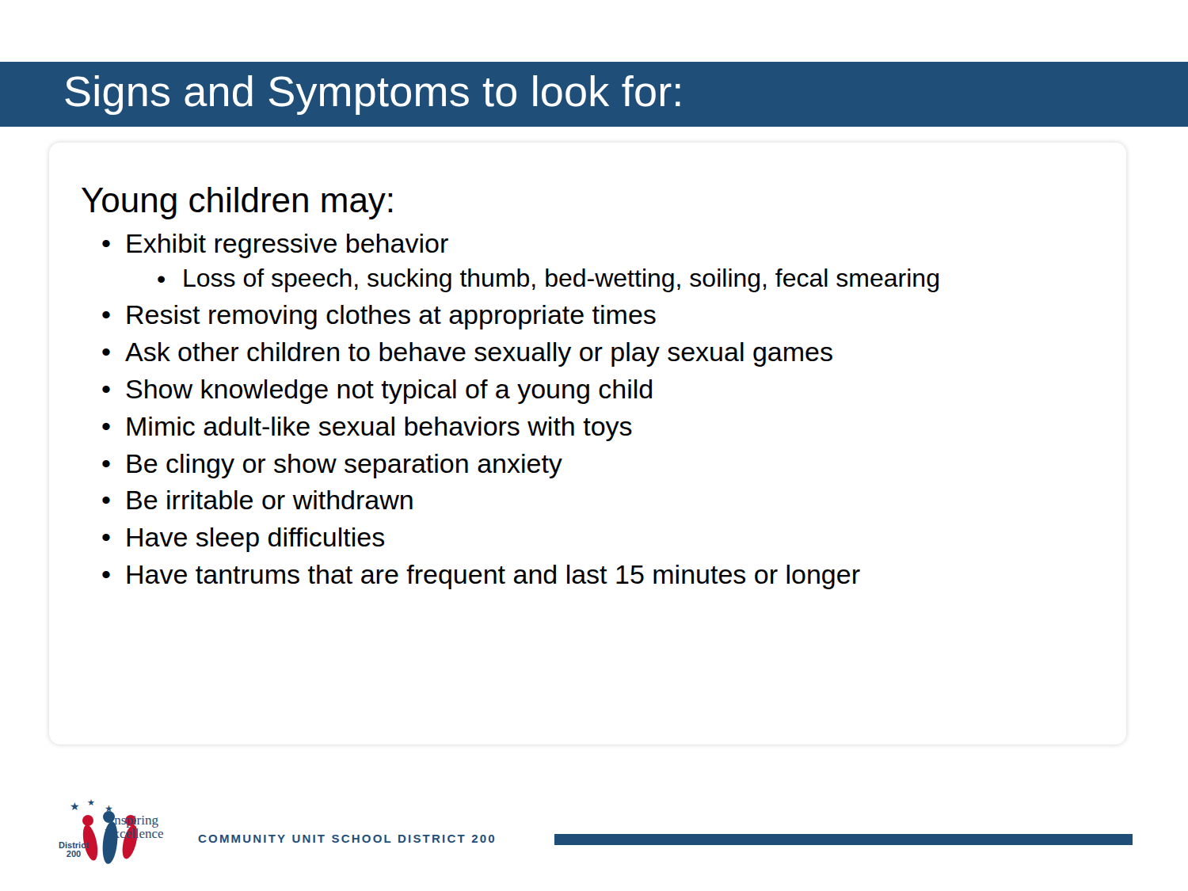Signs and Symptoms to look for:
Young children may:
Exhibit regressive behavior
Loss of speech, sucking thumb, bed-wetting, soiling, fecal smearing
Resist removing clothes at appropriate times
Ask other children to behave sexually or play sexual games
Show knowledge not typical of a young child
Mimic adult-like sexual behaviors with toys
Be clingy or show separation anxiety
Be irritable or withdrawn
Have sleep difficulties
Have tantrums that are frequent and last 15 minutes or longer
★
★
★
District
200
Inspiring
Excellence
COMMUNITY UNIT SCHOOL DISTRICT 200